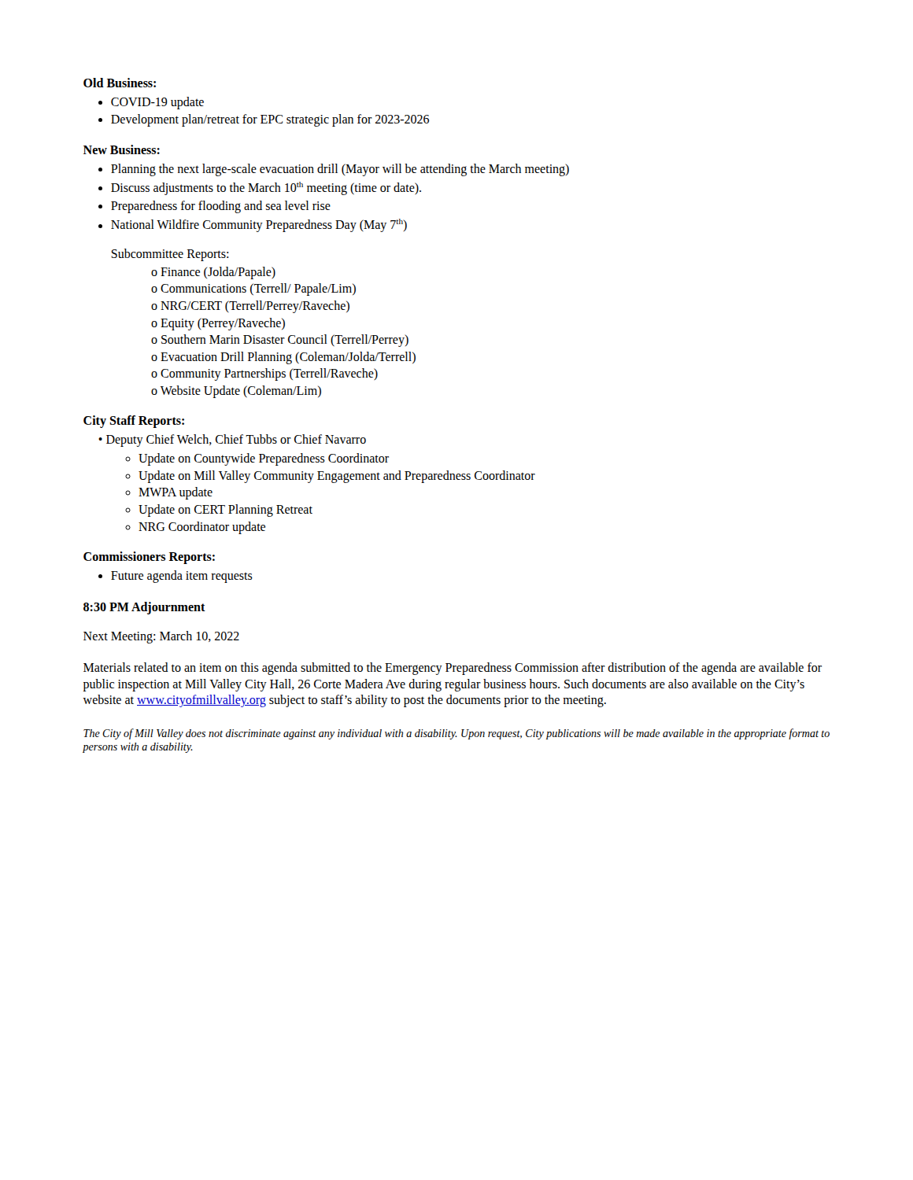Old Business:
COVID-19 update
Development plan/retreat for EPC strategic plan for 2023-2026
New Business:
Planning the next large-scale evacuation drill (Mayor will be attending the March meeting)
Discuss adjustments to the March 10th meeting (time or date).
Preparedness for flooding and sea level rise
National Wildfire Community Preparedness Day (May 7th)
Subcommittee Reports:
o Finance (Jolda/Papale)
o Communications (Terrell/ Papale/Lim)
o NRG/CERT (Terrell/Perrey/Raveche)
o Equity (Perrey/Raveche)
o Southern Marin Disaster Council (Terrell/Perrey)
o Evacuation Drill Planning (Coleman/Jolda/Terrell)
o Community Partnerships (Terrell/Raveche)
o Website Update (Coleman/Lim)
City Staff Reports:
• Deputy Chief Welch, Chief Tubbs or Chief Navarro
Update on Countywide Preparedness Coordinator
Update on Mill Valley Community Engagement and Preparedness Coordinator
MWPA update
Update on CERT Planning Retreat
NRG Coordinator update
Commissioners Reports:
Future agenda item requests
8:30 PM Adjournment
Next Meeting: March 10, 2022
Materials related to an item on this agenda submitted to the Emergency Preparedness Commission after distribution of the agenda are available for public inspection at Mill Valley City Hall, 26 Corte Madera Ave during regular business hours. Such documents are also available on the City’s website at www.cityofmillvalley.org subject to staff’s ability to post the documents prior to the meeting.
The City of Mill Valley does not discriminate against any individual with a disability. Upon request, City publications will be made available in the appropriate format to persons with a disability.